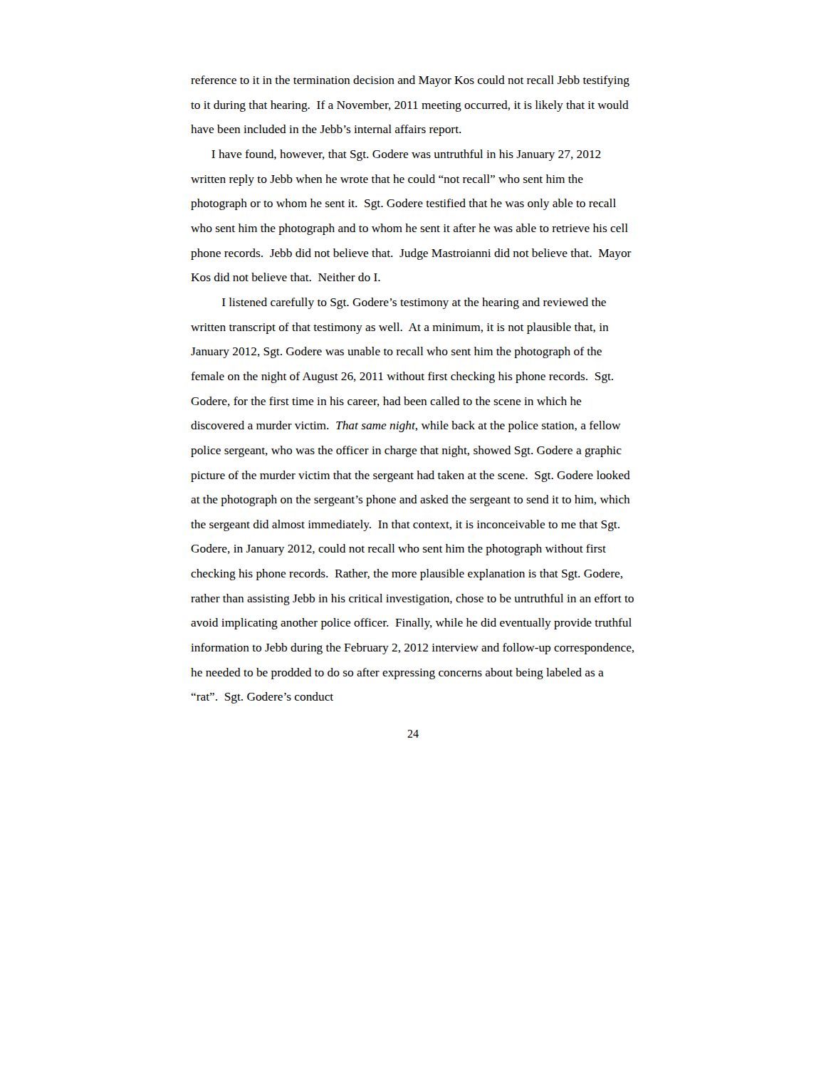reference to it in the termination decision and Mayor Kos could not recall Jebb testifying to it during that hearing. If a November, 2011 meeting occurred, it is likely that it would have been included in the Jebb’s internal affairs report.
I have found, however, that Sgt. Godere was untruthful in his January 27, 2012 written reply to Jebb when he wrote that he could “not recall” who sent him the photograph or to whom he sent it. Sgt. Godere testified that he was only able to recall who sent him the photograph and to whom he sent it after he was able to retrieve his cell phone records. Jebb did not believe that. Judge Mastroianni did not believe that. Mayor Kos did not believe that. Neither do I.
I listened carefully to Sgt. Godere’s testimony at the hearing and reviewed the written transcript of that testimony as well. At a minimum, it is not plausible that, in January 2012, Sgt. Godere was unable to recall who sent him the photograph of the female on the night of August 26, 2011 without first checking his phone records. Sgt. Godere, for the first time in his career, had been called to the scene in which he discovered a murder victim. That same night, while back at the police station, a fellow police sergeant, who was the officer in charge that night, showed Sgt. Godere a graphic picture of the murder victim that the sergeant had taken at the scene. Sgt. Godere looked at the photograph on the sergeant’s phone and asked the sergeant to send it to him, which the sergeant did almost immediately. In that context, it is inconceivable to me that Sgt. Godere, in January 2012, could not recall who sent him the photograph without first checking his phone records. Rather, the more plausible explanation is that Sgt. Godere, rather than assisting Jebb in his critical investigation, chose to be untruthful in an effort to avoid implicating another police officer. Finally, while he did eventually provide truthful information to Jebb during the February 2, 2012 interview and follow-up correspondence, he needed to be prodded to do so after expressing concerns about being labeled as a “rat”. Sgt. Godere’s conduct
24